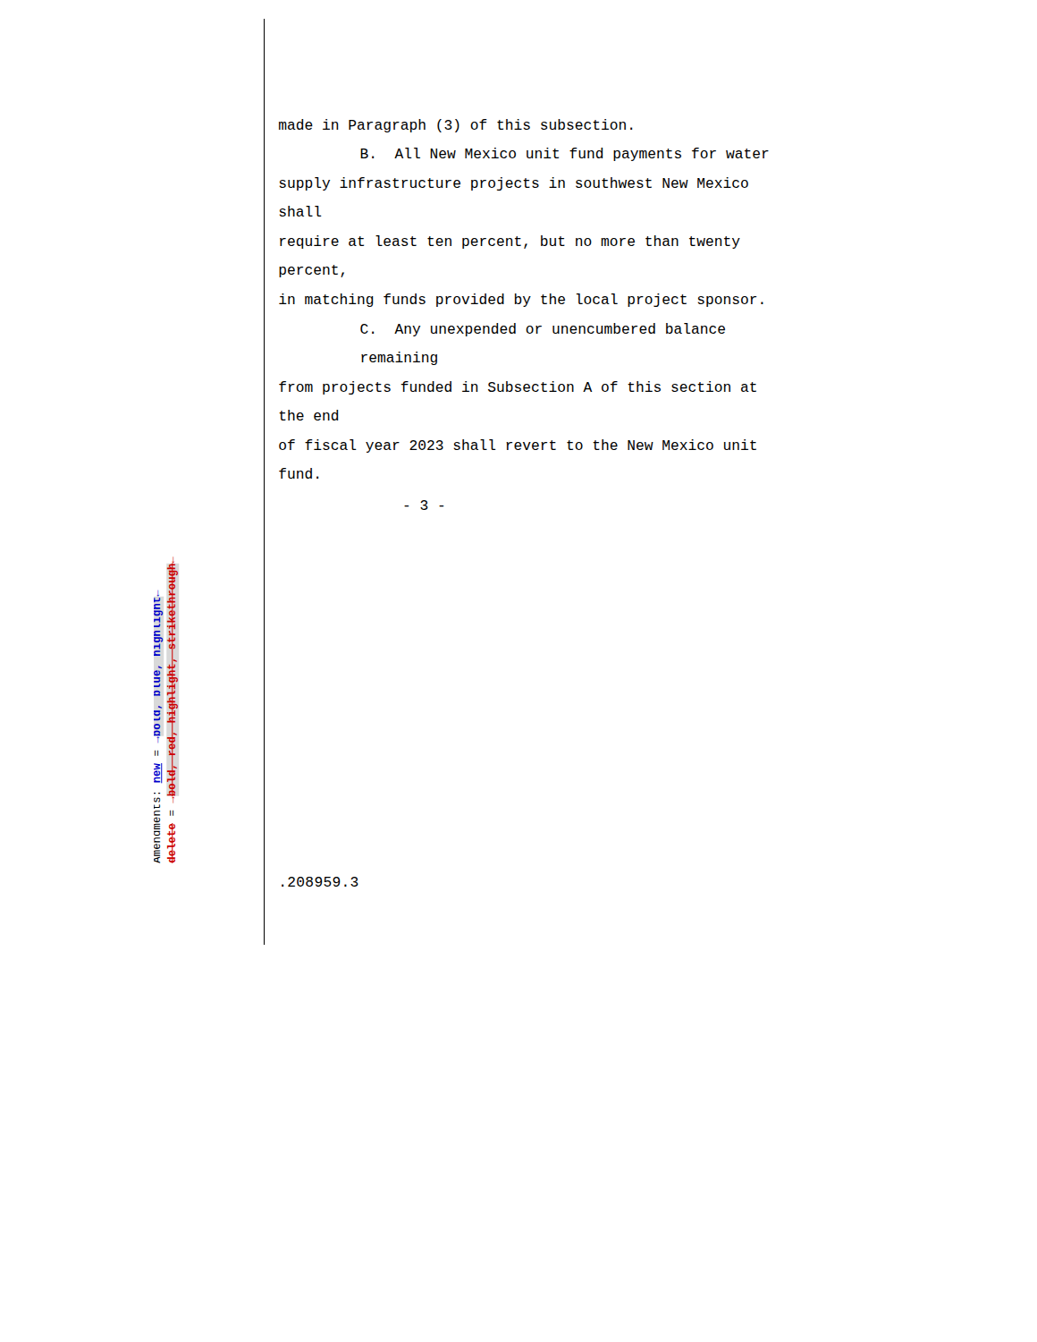underscored material = new [bracketed material] = delete Amendments: new = →bold, blue, highlight← delete = →bold, red, highlight, strikethrough←
made in Paragraph (3) of this subsection.
B. All New Mexico unit fund payments for water
supply infrastructure projects in southwest New Mexico shall
require at least ten percent, but no more than twenty percent,
in matching funds provided by the local project sponsor.
C. Any unexpended or unencumbered balance remaining
from projects funded in Subsection A of this section at the end
of fiscal year 2023 shall revert to the New Mexico unit fund.
- 3 -
.208959.3